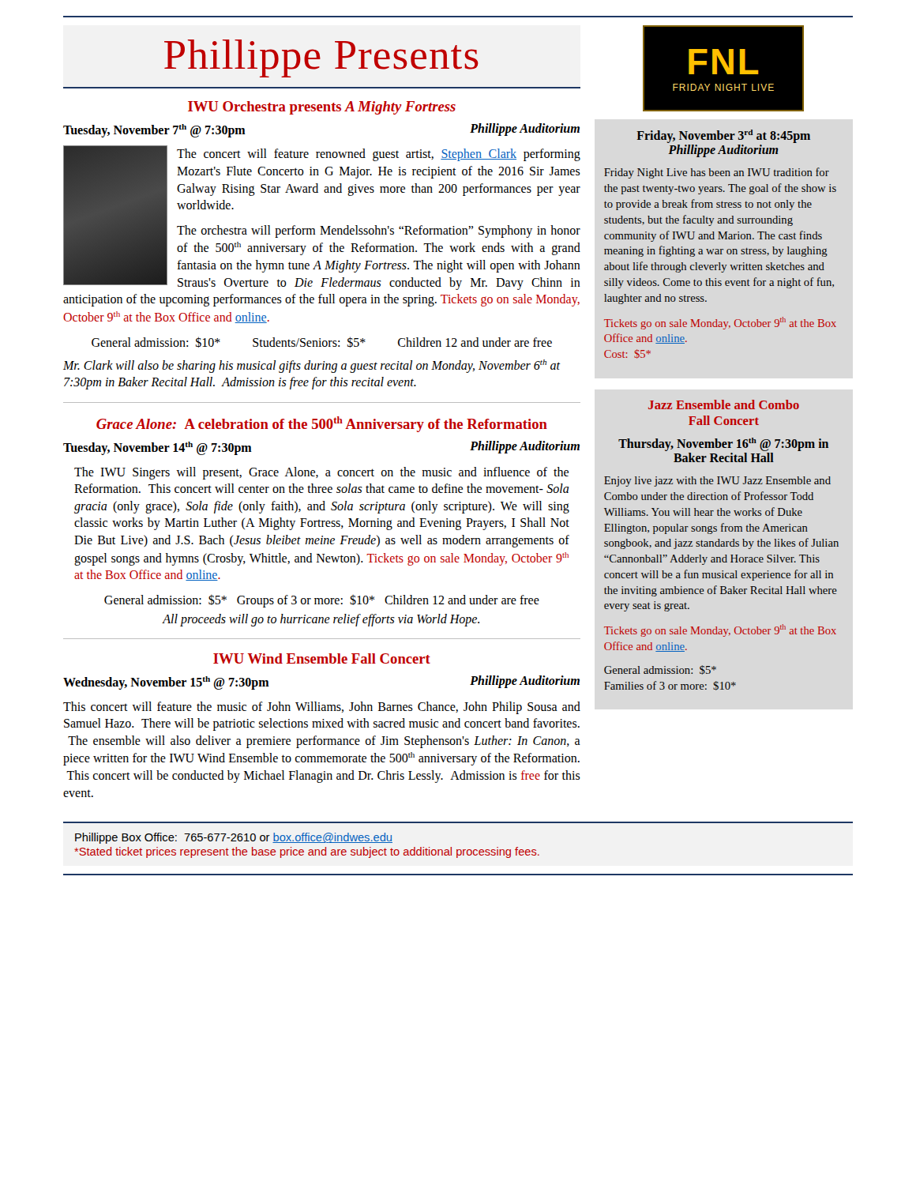Phillippe Presents
IWU Orchestra presents A Mighty Fortress
Tuesday, November 7th @ 7:30pm Phillippe Auditorium
The concert will feature renowned guest artist, Stephen Clark performing Mozart's Flute Concerto in G Major. He is recipient of the 2016 Sir James Galway Rising Star Award and gives more than 200 performances per year worldwide.
The orchestra will perform Mendelssohn's “Reformation” Symphony in honor of the 500th anniversary of the Reformation. The work ends with a grand fantasia on the hymn tune A Mighty Fortress. The night will open with Johann Straus's Overture to Die Fledermaus conducted by Mr. Davy Chinn in anticipation of the upcoming performances of the full opera in the spring. Tickets go on sale Monday, October 9th at the Box Office and online.
General admission: $10* Students/Seniors: $5* Children 12 and under are free
Mr. Clark will also be sharing his musical gifts during a guest recital on Monday, November 6th at 7:30pm in Baker Recital Hall. Admission is free for this recital event.
Grace Alone: A celebration of the 500th Anniversary of the Reformation
Tuesday, November 14th @ 7:30pm Phillippe Auditorium
The IWU Singers will present, Grace Alone, a concert on the music and influence of the Reformation. This concert will center on the three solas that came to define the movement- Sola gracia (only grace), Sola fide (only faith), and Sola scriptura (only scripture). We will sing classic works by Martin Luther (A Mighty Fortress, Morning and Evening Prayers, I Shall Not Die But Live) and J.S. Bach (Jesus bleibet meine Freude) as well as modern arrangements of gospel songs and hymns (Crosby, Whittle, and Newton). Tickets go on sale Monday, October 9th at the Box Office and online.
General admission: $5* Groups of 3 or more: $10* Children 12 and under are free
All proceeds will go to hurricane relief efforts via World Hope.
IWU Wind Ensemble Fall Concert
Wednesday, November 15th @ 7:30pm Phillippe Auditorium
This concert will feature the music of John Williams, John Barnes Chance, John Philip Sousa and Samuel Hazo. There will be patriotic selections mixed with sacred music and concert band favorites. The ensemble will also deliver a premiere performance of Jim Stephenson's Luther: In Canon, a piece written for the IWU Wind Ensemble to commemorate the 500th anniversary of the Reformation. This concert will be conducted by Michael Flanagin and Dr. Chris Lessly. Admission is free for this event.
FNL
FRIDAY NIGHT LIVE
Friday, November 3rd at 8:45pm
Phillippe Auditorium
Friday Night Live has been an IWU tradition for the past twenty-two years. The goal of the show is to provide a break from stress to not only the students, but the faculty and surrounding community of IWU and Marion. The cast finds meaning in fighting a war on stress, by laughing about life through cleverly written sketches and silly videos. Come to this event for a night of fun, laughter and no stress.
Tickets go on sale Monday, October 9th at the Box Office and online.
Cost: $5*
Jazz Ensemble and Combo
Fall Concert
Thursday, November 16th @ 7:30pm in Baker Recital Hall
Enjoy live jazz with the IWU Jazz Ensemble and Combo under the direction of Professor Todd Williams. You will hear the works of Duke Ellington, popular songs from the American songbook, and jazz standards by the likes of Julian “Cannonball” Adderly and Horace Silver. This concert will be a fun musical experience for all in the inviting ambience of Baker Recital Hall where every seat is great.
Tickets go on sale Monday, October 9th at the Box Office and online.
General admission: $5*
Families of 3 or more: $10*
Phillippe Box Office: 765-677-2610 or box.office@indwes.edu
*Stated ticket prices represent the base price and are subject to additional processing fees.